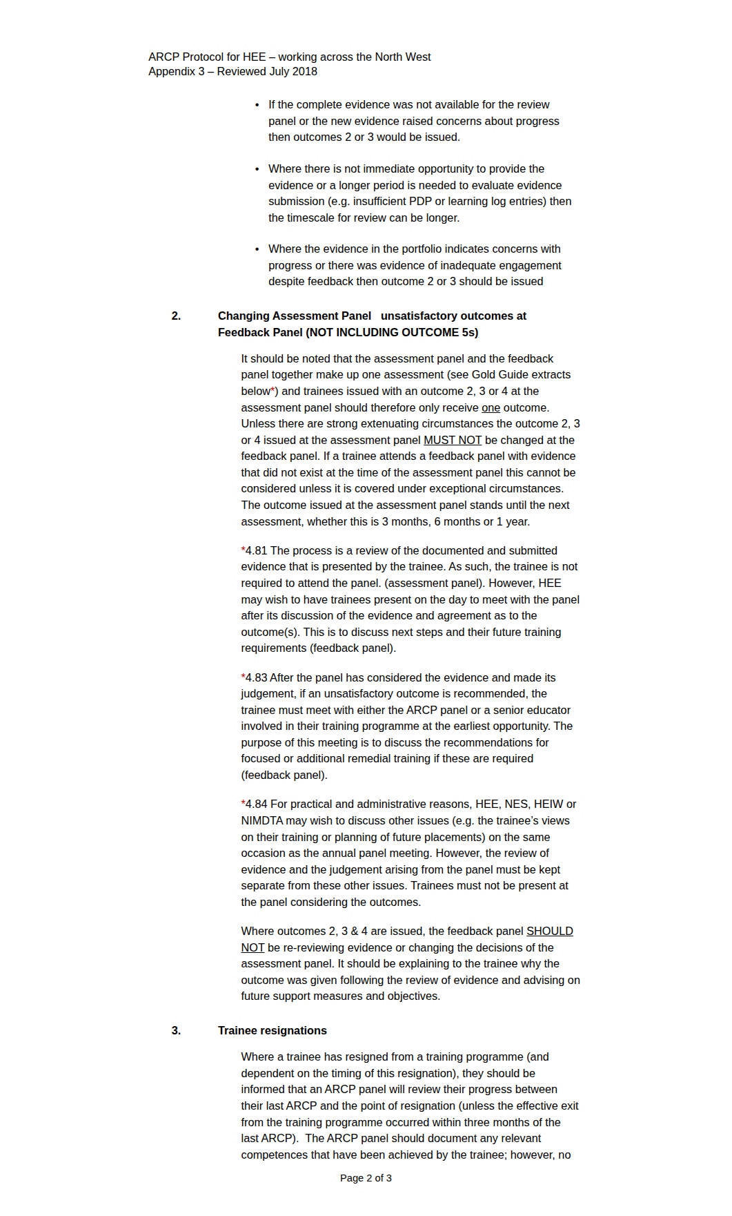ARCP Protocol for HEE – working across the North West
Appendix 3 – Reviewed July 2018
If the complete evidence was not available for the review panel or the new evidence raised concerns about progress then outcomes 2 or 3 would be issued.
Where there is not immediate opportunity to provide the evidence or a longer period is needed to evaluate evidence submission (e.g. insufficient PDP or learning log entries) then the timescale for review can be longer.
Where the evidence in the portfolio indicates concerns with progress or there was evidence of inadequate engagement despite feedback then outcome 2 or 3 should be issued
2.
Changing Assessment Panel unsatisfactory outcomes at Feedback Panel (NOT INCLUDING OUTCOME 5s)
It should be noted that the assessment panel and the feedback panel together make up one assessment (see Gold Guide extracts below*) and trainees issued with an outcome 2, 3 or 4 at the assessment panel should therefore only receive one outcome. Unless there are strong extenuating circumstances the outcome 2, 3 or 4 issued at the assessment panel MUST NOT be changed at the feedback panel. If a trainee attends a feedback panel with evidence that did not exist at the time of the assessment panel this cannot be considered unless it is covered under exceptional circumstances. The outcome issued at the assessment panel stands until the next assessment, whether this is 3 months, 6 months or 1 year.
*4.81 The process is a review of the documented and submitted evidence that is presented by the trainee. As such, the trainee is not required to attend the panel. (assessment panel). However, HEE may wish to have trainees present on the day to meet with the panel after its discussion of the evidence and agreement as to the outcome(s). This is to discuss next steps and their future training requirements (feedback panel).
*4.83 After the panel has considered the evidence and made its judgement, if an unsatisfactory outcome is recommended, the trainee must meet with either the ARCP panel or a senior educator involved in their training programme at the earliest opportunity. The purpose of this meeting is to discuss the recommendations for focused or additional remedial training if these are required (feedback panel).
*4.84 For practical and administrative reasons, HEE, NES, HEIW or NIMDTA may wish to discuss other issues (e.g. the trainee’s views on their training or planning of future placements) on the same occasion as the annual panel meeting. However, the review of evidence and the judgement arising from the panel must be kept separate from these other issues. Trainees must not be present at the panel considering the outcomes.
Where outcomes 2, 3 & 4 are issued, the feedback panel SHOULD NOT be re-reviewing evidence or changing the decisions of the assessment panel. It should be explaining to the trainee why the outcome was given following the review of evidence and advising on future support measures and objectives.
3.
Trainee resignations
Where a trainee has resigned from a training programme (and dependent on the timing of this resignation), they should be informed that an ARCP panel will review their progress between their last ARCP and the point of resignation (unless the effective exit from the training programme occurred within three months of the last ARCP). The ARCP panel should document any relevant competences that have been achieved by the trainee; however, no
Page 2 of 3